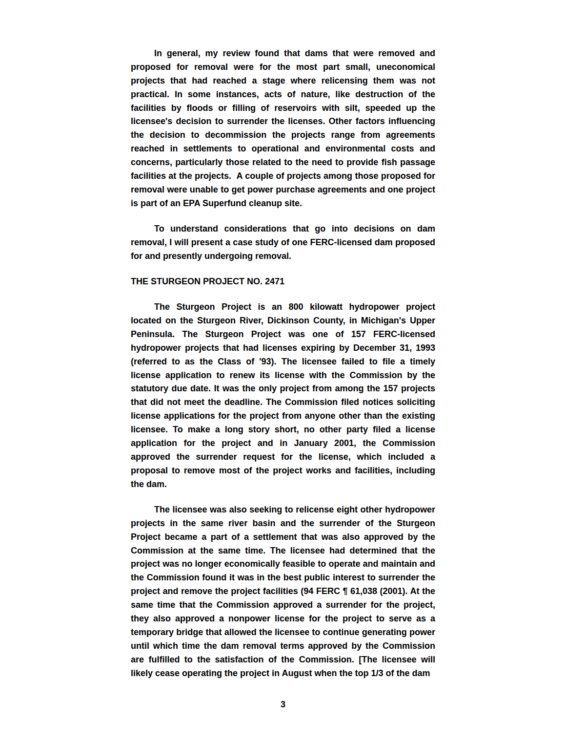In general, my review found that dams that were removed and proposed for removal were for the most part small, uneconomical projects that had reached a stage where relicensing them was not practical. In some instances, acts of nature, like destruction of the facilities by floods or filling of reservoirs with silt, speeded up the licensee's decision to surrender the licenses. Other factors influencing the decision to decommission the projects range from agreements reached in settlements to operational and environmental costs and concerns, particularly those related to the need to provide fish passage facilities at the projects. A couple of projects among those proposed for removal were unable to get power purchase agreements and one project is part of an EPA Superfund cleanup site.
To understand considerations that go into decisions on dam removal, I will present a case study of one FERC-licensed dam proposed for and presently undergoing removal.
THE STURGEON PROJECT NO. 2471
The Sturgeon Project is an 800 kilowatt hydropower project located on the Sturgeon River, Dickinson County, in Michigan's Upper Peninsula. The Sturgeon Project was one of 157 FERC-licensed hydropower projects that had licenses expiring by December 31, 1993 (referred to as the Class of '93). The licensee failed to file a timely license application to renew its license with the Commission by the statutory due date. It was the only project from among the 157 projects that did not meet the deadline. The Commission filed notices soliciting license applications for the project from anyone other than the existing licensee. To make a long story short, no other party filed a license application for the project and in January 2001, the Commission approved the surrender request for the license, which included a proposal to remove most of the project works and facilities, including the dam.
The licensee was also seeking to relicense eight other hydropower projects in the same river basin and the surrender of the Sturgeon Project became a part of a settlement that was also approved by the Commission at the same time. The licensee had determined that the project was no longer economically feasible to operate and maintain and the Commission found it was in the best public interest to surrender the project and remove the project facilities (94 FERC ¶ 61,038 (2001). At the same time that the Commission approved a surrender for the project, they also approved a nonpower license for the project to serve as a temporary bridge that allowed the licensee to continue generating power until which time the dam removal terms approved by the Commission are fulfilled to the satisfaction of the Commission. [The licensee will likely cease operating the project in August when the top 1/3 of the dam
3